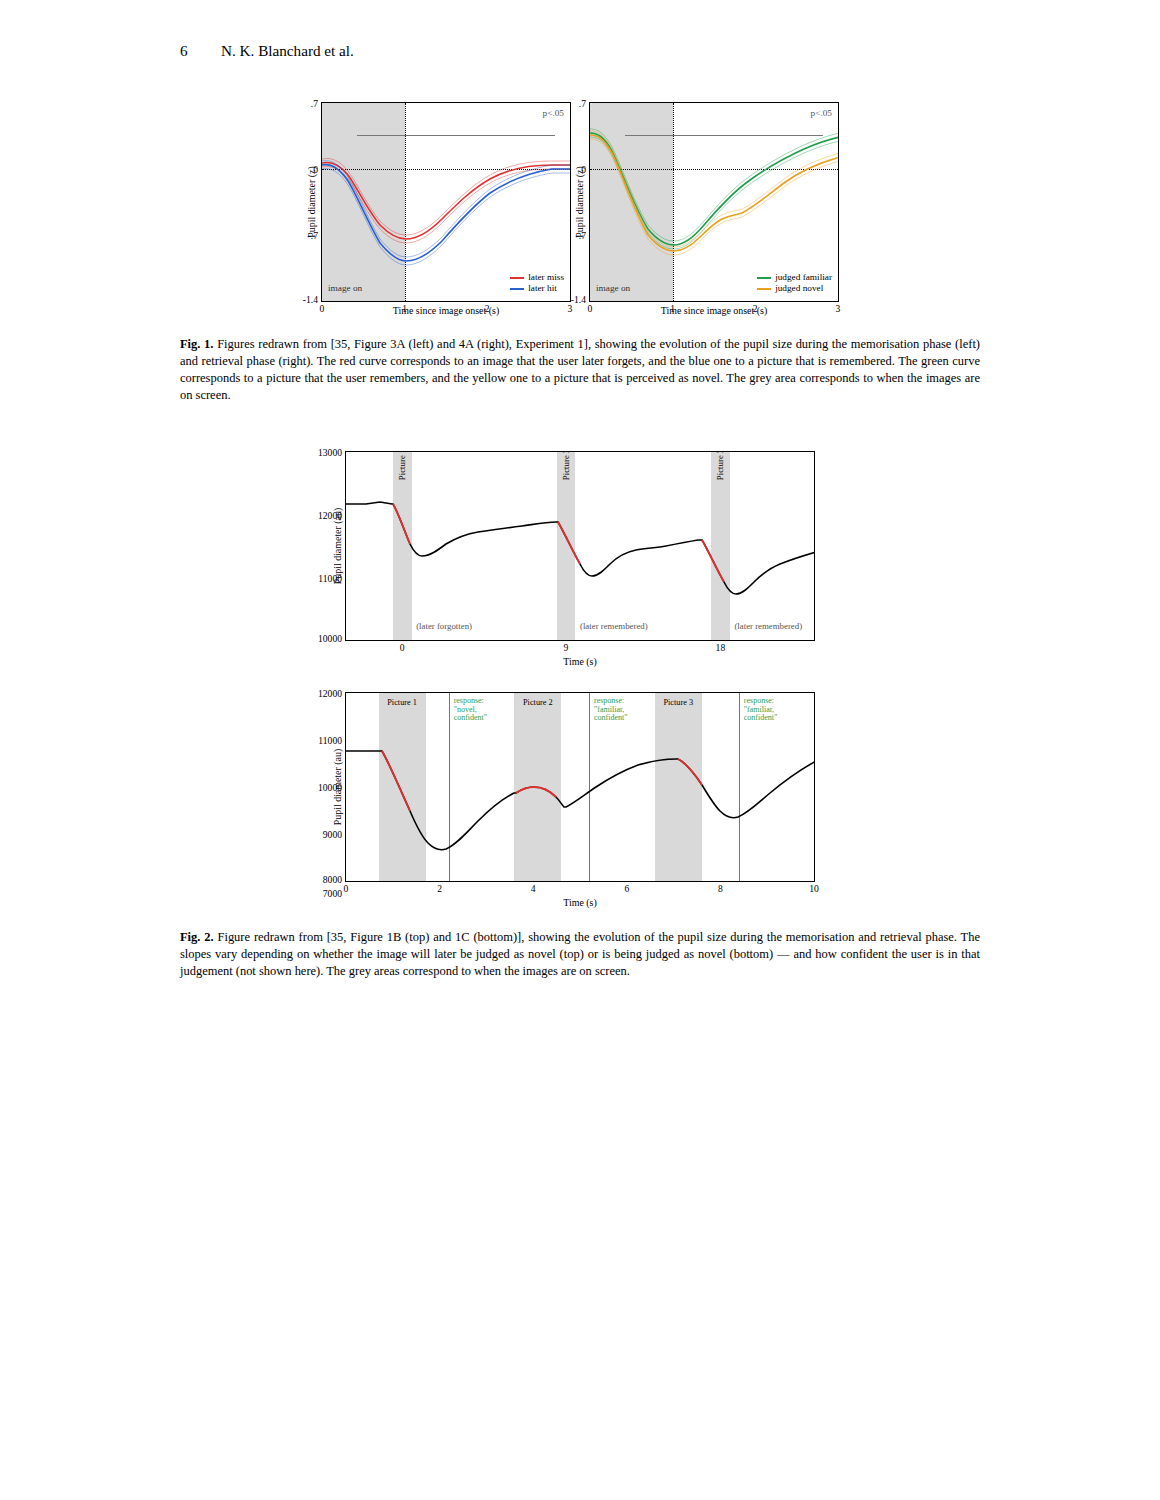6 N. K. Blanchard et al.
p<.05
image on
later miss
later hit
Pupil diameter (z)
.7
0
-.7
-1.4
0
1
2
3
Time since image onset (s)
p<.05
image on
judged familiar
judged novel
Pupil diameter (z)
.7
0
-.7
-1.4
0
1
2
3
Time since image onset (s)
Fig. 1. Figures redrawn from [35, Figure 3A (left) and 4A (right), Experiment 1], showing the evolution of the pupil size during the memorisation phase (left) and retrieval phase (right). The red curve corresponds to an image that the user later forgets, and the blue one to a picture that is remembered. The green curve corresponds to a picture that the user remembers, and the yellow one to a picture that is perceived as novel. The grey area corresponds to when the images are on screen.
Picture 1
Picture 2
Picture 3
(later forgotten)
(later remembered)
(later remembered)
Pupil diameter (au)
13000
12000
11000
10000
0
9
18
Time (s)
Picture 1
Picture 2
Picture 3
response:
"novel,
confident"
response:
"familiar,
confident"
response:
"familiar,
confident"
Pupil diameter (au)
12000
11000
10000
9000
8000
7000
0
2
4
6
8
10
Time (s)
Fig. 2. Figure redrawn from [35, Figure 1B (top) and 1C (bottom)], showing the evolution of the pupil size during the memorisation and retrieval phase. The slopes vary depending on whether the image will later be judged as novel (top) or is being judged as novel (bottom) — and how confident the user is in that judgement (not shown here). The grey areas correspond to when the images are on screen.